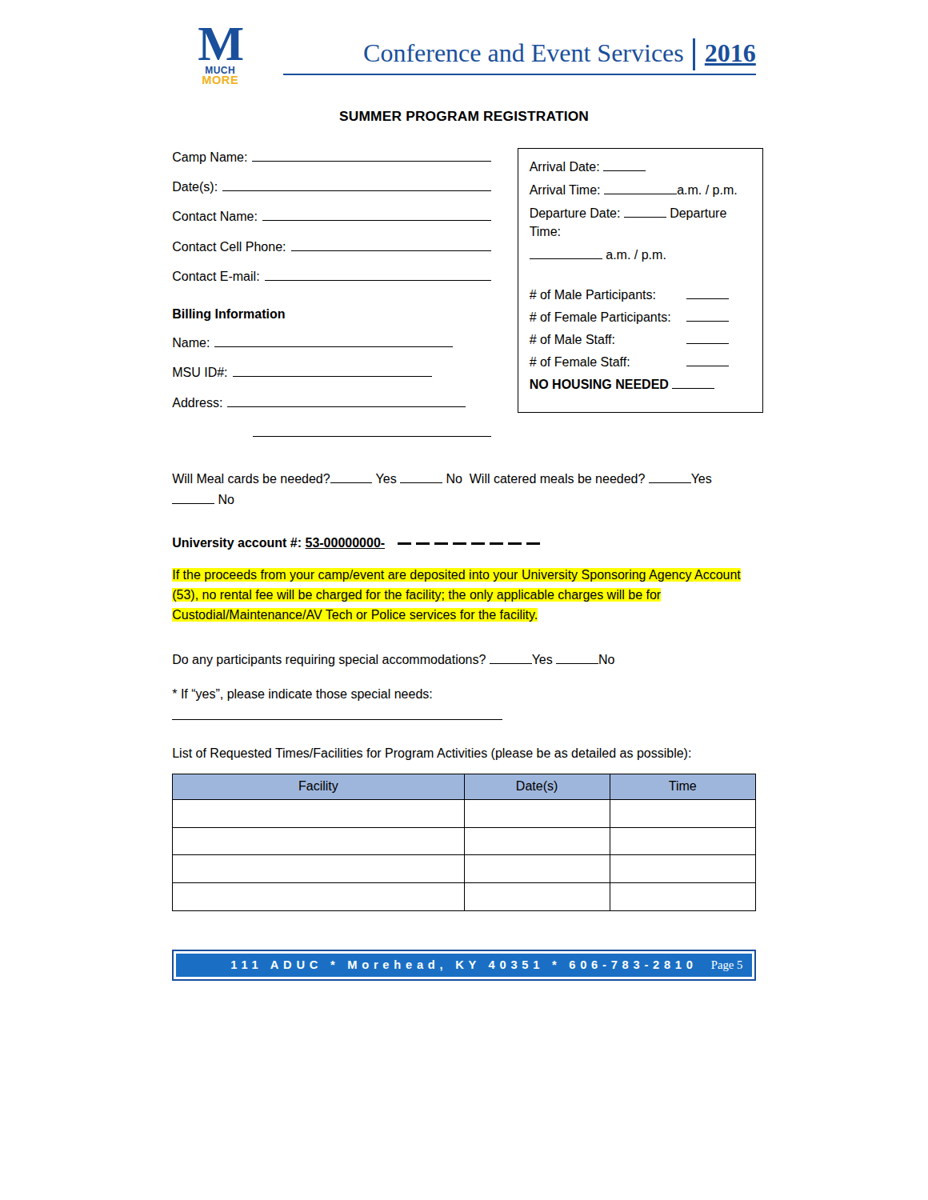M MUCH MORE
Conference and Event Services 2016
SUMMER PROGRAM REGISTRATION
Camp Name:
Date(s):
Contact Name:
Contact Cell Phone:
Contact E-mail:
Billing Information
Name:
MSU ID#:
Address:
Arrival Date:
Arrival Time: a.m. / p.m.
Departure Date: Departure Time:
a.m. / p.m.
# of Male Participants:
# of Female Participants:
# of Male Staff:
# of Female Staff:
NO HOUSING NEEDED
Will Meal cards be needed? Yes No Will catered meals be needed? Yes No
University account #: 53-00000000-
If the proceeds from your camp/event are deposited into your University Sponsoring Agency Account (53), no rental fee will be charged for the facility; the only applicable charges will be for Custodial/Maintenance/AV Tech or Police services for the facility.
Do any participants requiring special accommodations? Yes No
* If “yes”, please indicate those special needs:
List of Requested Times/Facilities for Program Activities (please be as detailed as possible):
| Facility | Date(s) | Time |
| --- | --- | --- |
111 ADUC * Morehead, KY 40351 * 606-783-2810 Page 5